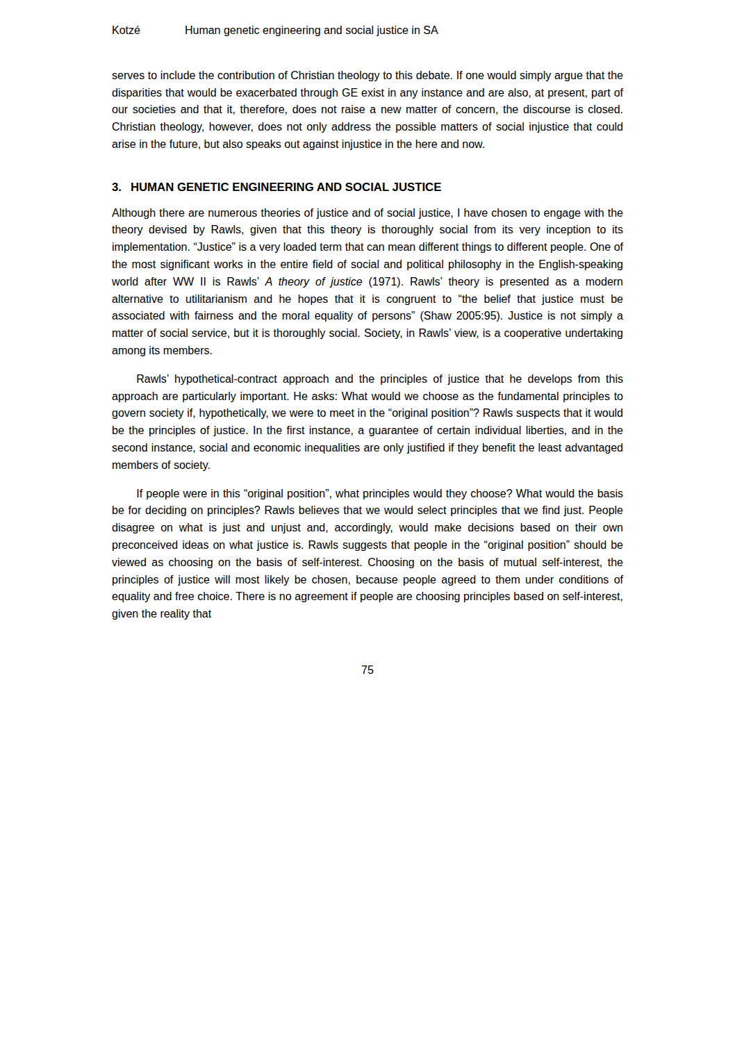Kotzé Human genetic engineering and social justice in SA
serves to include the contribution of Christian theology to this debate. If one would simply argue that the disparities that would be exacerbated through GE exist in any instance and are also, at present, part of our societies and that it, therefore, does not raise a new matter of concern, the discourse is closed. Christian theology, however, does not only address the possible matters of social injustice that could arise in the future, but also speaks out against injustice in the here and now.
3. Human genetic engineering and social justice
Although there are numerous theories of justice and of social justice, I have chosen to engage with the theory devised by Rawls, given that this theory is thoroughly social from its very inception to its implementation. “Justice” is a very loaded term that can mean different things to different people. One of the most significant works in the entire field of social and political philosophy in the English-speaking world after WW II is Rawls’ A theory of justice (1971). Rawls’ theory is presented as a modern alternative to utilitarianism and he hopes that it is congruent to “the belief that justice must be associated with fairness and the moral equality of persons” (Shaw 2005:95). Justice is not simply a matter of social service, but it is thoroughly social. Society, in Rawls’ view, is a cooperative undertaking among its members.
Rawls’ hypothetical-contract approach and the principles of justice that he develops from this approach are particularly important. He asks: What would we choose as the fundamental principles to govern society if, hypothetically, we were to meet in the “original position”? Rawls suspects that it would be the principles of justice. In the first instance, a guarantee of certain individual liberties, and in the second instance, social and economic inequalities are only justified if they benefit the least advantaged members of society.
If people were in this “original position”, what principles would they choose? What would the basis be for deciding on principles? Rawls believes that we would select principles that we find just. People disagree on what is just and unjust and, accordingly, would make decisions based on their own preconceived ideas on what justice is. Rawls suggests that people in the “original position” should be viewed as choosing on the basis of self-interest. Choosing on the basis of mutual self-interest, the principles of justice will most likely be chosen, because people agreed to them under conditions of equality and free choice. There is no agreement if people are choosing principles based on self-interest, given the reality that
75